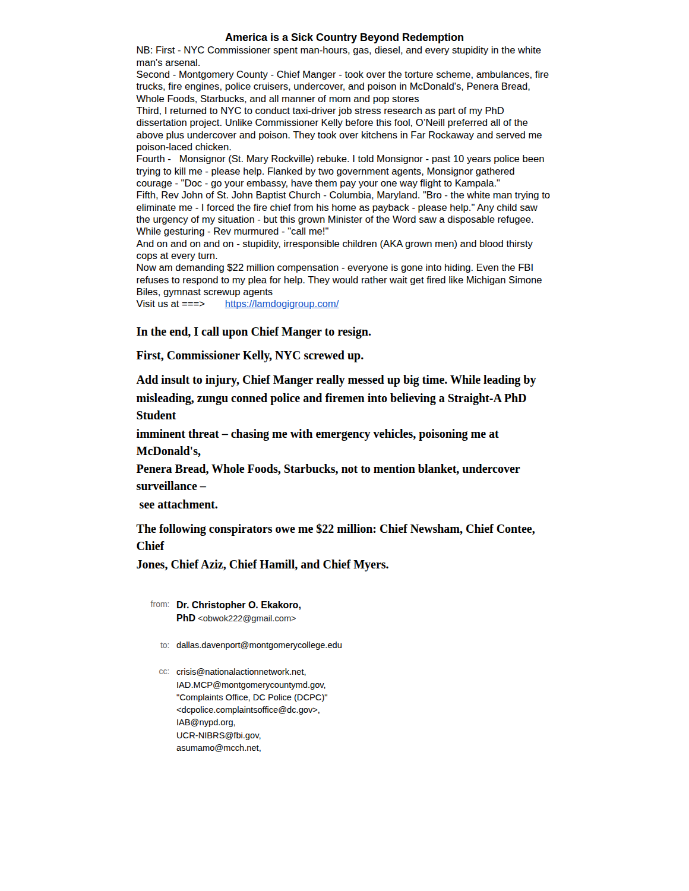America is a Sick Country Beyond Redemption
NB: First - NYC Commissioner spent man-hours, gas, diesel, and every stupidity in the white man's arsenal.
Second - Montgomery County - Chief Manger - took over the torture scheme, ambulances, fire trucks, fire engines, police cruisers, undercover, and poison in McDonald's, Penera Bread, Whole Foods, Starbucks, and all manner of mom and pop stores
Third, I returned to NYC to conduct taxi-driver job stress research as part of my PhD dissertation project. Unlike Commissioner Kelly before this fool, O’Neill preferred all of the above plus undercover and poison. They took over kitchens in Far Rockaway and served me poison-laced chicken.
Fourth - Monsignor (St. Mary Rockville) rebuke. I told Monsignor - past 10 years police been trying to kill me - please help. Flanked by two government agents, Monsignor gathered courage - "Doc - go your embassy, have them pay your one way flight to Kampala."
Fifth, Rev John of St. John Baptist Church - Columbia, Maryland. "Bro - the white man trying to eliminate me - I forced the fire chief from his home as payback - please help." Any child saw the urgency of my situation - but this grown Minister of the Word saw a disposable refugee. While gesturing - Rev murmured - "call me!"
And on and on and on - stupidity, irresponsible children (AKA grown men) and blood thirsty cops at every turn.
Now am demanding $22 million compensation - everyone is gone into hiding. Even the FBI refuses to respond to my plea for help. They would rather wait get fired like Michigan Simone Biles, gymnast screwup agents
Visit us at ===> https://lamdogigroup.com/
In the end, I call upon Chief Manger to resign.
First, Commissioner Kelly, NYC screwed up.
Add insult to injury, Chief Manger really messed up big time. While leading by
misleading, zungu conned police and firemen into believing a Straight-A PhD Student
imminent threat – chasing me with emergency vehicles, poisoning me at McDonald's,
Penera Bread, Whole Foods, Starbucks, not to mention blanket, undercover surveillance –
see attachment.
The following conspirators owe me $22 million: Chief Newsham, Chief Contee, Chief
Jones, Chief Aziz, Chief Hamill, and Chief Myers.
| from: | Dr. Christopher O. Ekakoro, PhD <obwok222@gmail.com> |
| to: | dallas.davenport@montgomerycollege.edu |
| cc: | crisis@nationalactionnetwork.net, IAD.MCP@montgomerycountymd.gov, "Complaints Office, DC Police (DCPC)" <dcpolice.complaintsoffice@dc.gov>, IAB@nypd.org, UCR-NIBRS@fbi.gov, asumamo@mcch.net, |